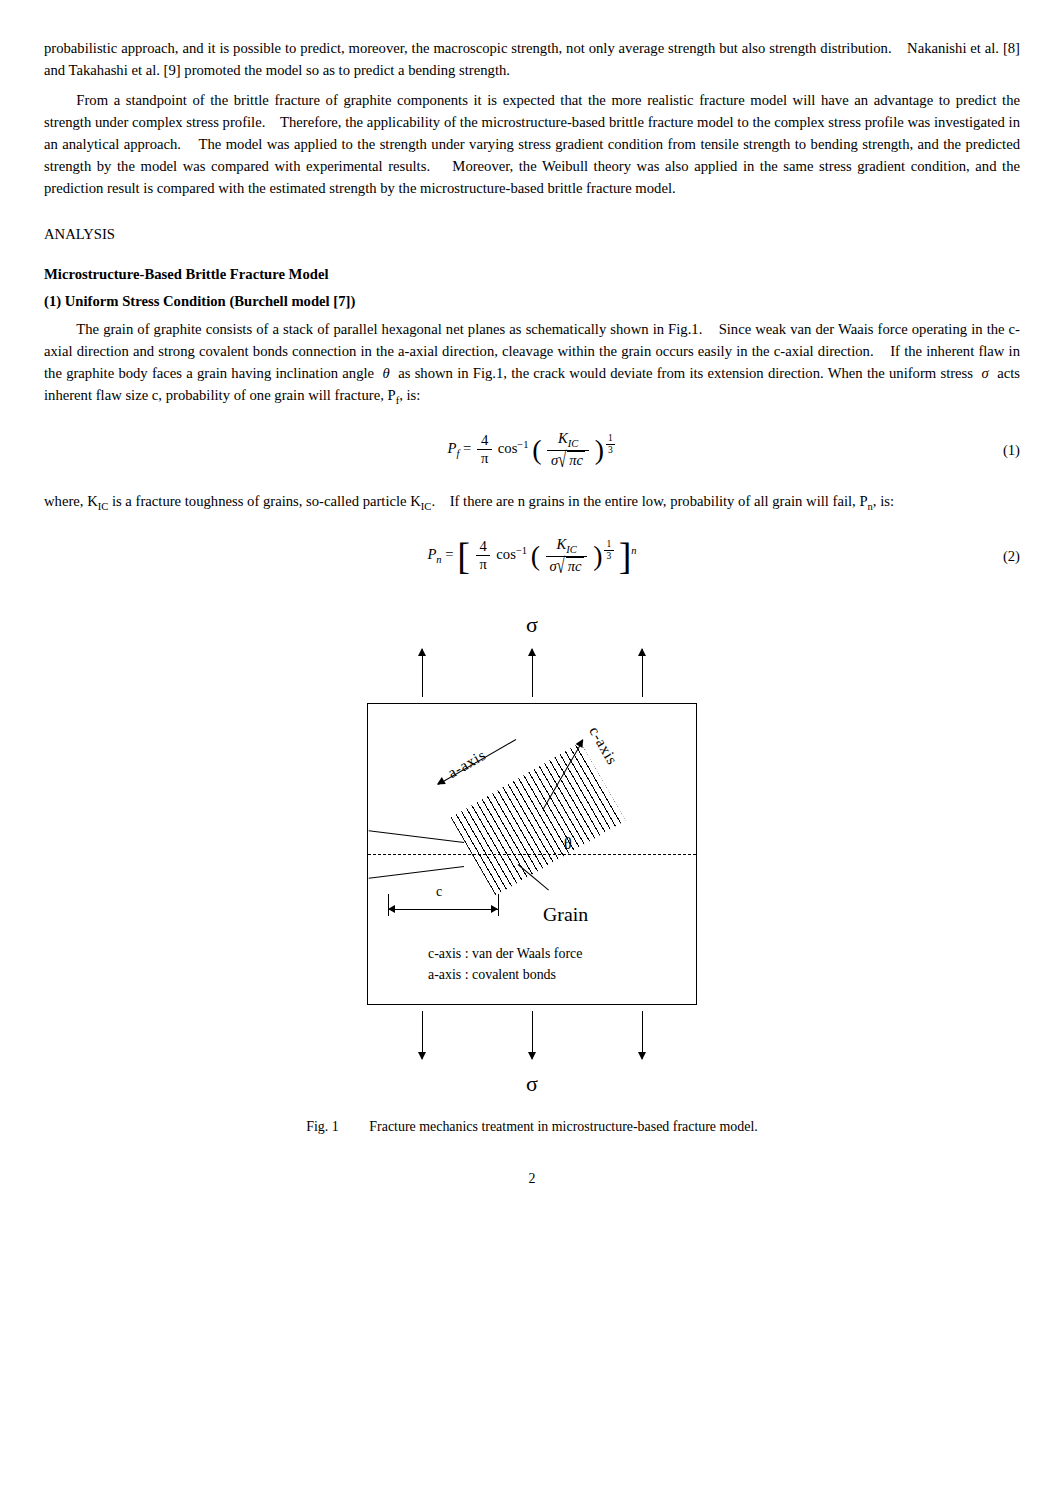probabilistic approach, and it is possible to predict, moreover, the macroscopic strength, not only average strength but also strength distribution. Nakanishi et al. [8] and Takahashi et al. [9] promoted the model so as to predict a bending strength.
From a standpoint of the brittle fracture of graphite components it is expected that the more realistic fracture model will have an advantage to predict the strength under complex stress profile. Therefore, the applicability of the microstructure-based brittle fracture model to the complex stress profile was investigated in an analytical approach. The model was applied to the strength under varying stress gradient condition from tensile strength to bending strength, and the predicted strength by the model was compared with experimental results. Moreover, the Weibull theory was also applied in the same stress gradient condition, and the prediction result is compared with the estimated strength by the microstructure-based brittle fracture model.
ANALYSIS
Microstructure-Based Brittle Fracture Model
(1) Uniform Stress Condition (Burchell model [7])
The grain of graphite consists of a stack of parallel hexagonal net planes as schematically shown in Fig.1. Since weak van der Waais force operating in the c-axial direction and strong covalent bonds connection in the a-axial direction, cleavage within the grain occurs easily in the c-axial direction. If the inherent flaw in the graphite body faces a grain having inclination angle θ as shown in Fig.1, the crack would deviate from its extension direction. When the uniform stress σ acts inherent flaw size c, probability of one grain will fracture, Pf, is:
Pf = 4 π cos−1 ( KIC σ√πc ) 13
(1)
where, KIC is a fracture toughness of grains, so-called particle KIC. If there are n grains in the entire low, probability of all grain will fail, Pn, is:
Pn = [ 4 π cos−1 ( KIC σ√πc ) 13 ] n
(2)
σ
a-axis
c-axis
θ
c
Grain
c-axis : van der Waals force
a-axis : covalent bonds
σ
Fig. 1 Fracture mechanics treatment in microstructure-based fracture model.
2